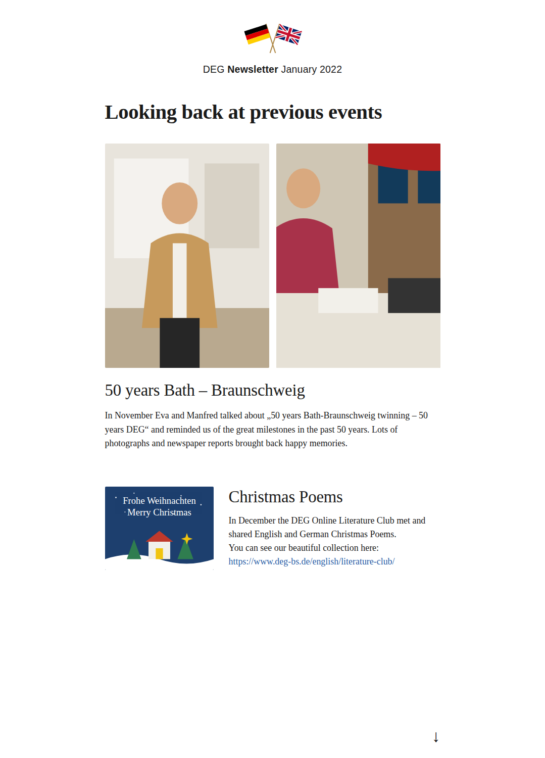DEG Newsletter January 2022
Looking back at previous events
50 years Bath – Braunschweig
In November Eva and Manfred talked about „50 years Bath-Braunschweig twinning – 50 years DEG“ and reminded us of the great milestones in the past 50 years. Lots of photographs and newspaper reports brought back happy memories.
Christmas Poems
In December the DEG Online Literature Club met and shared English and German Christmas Poems.
You can see our beautiful collection here:
https://www.deg-bs.de/english/literature-club/
↓